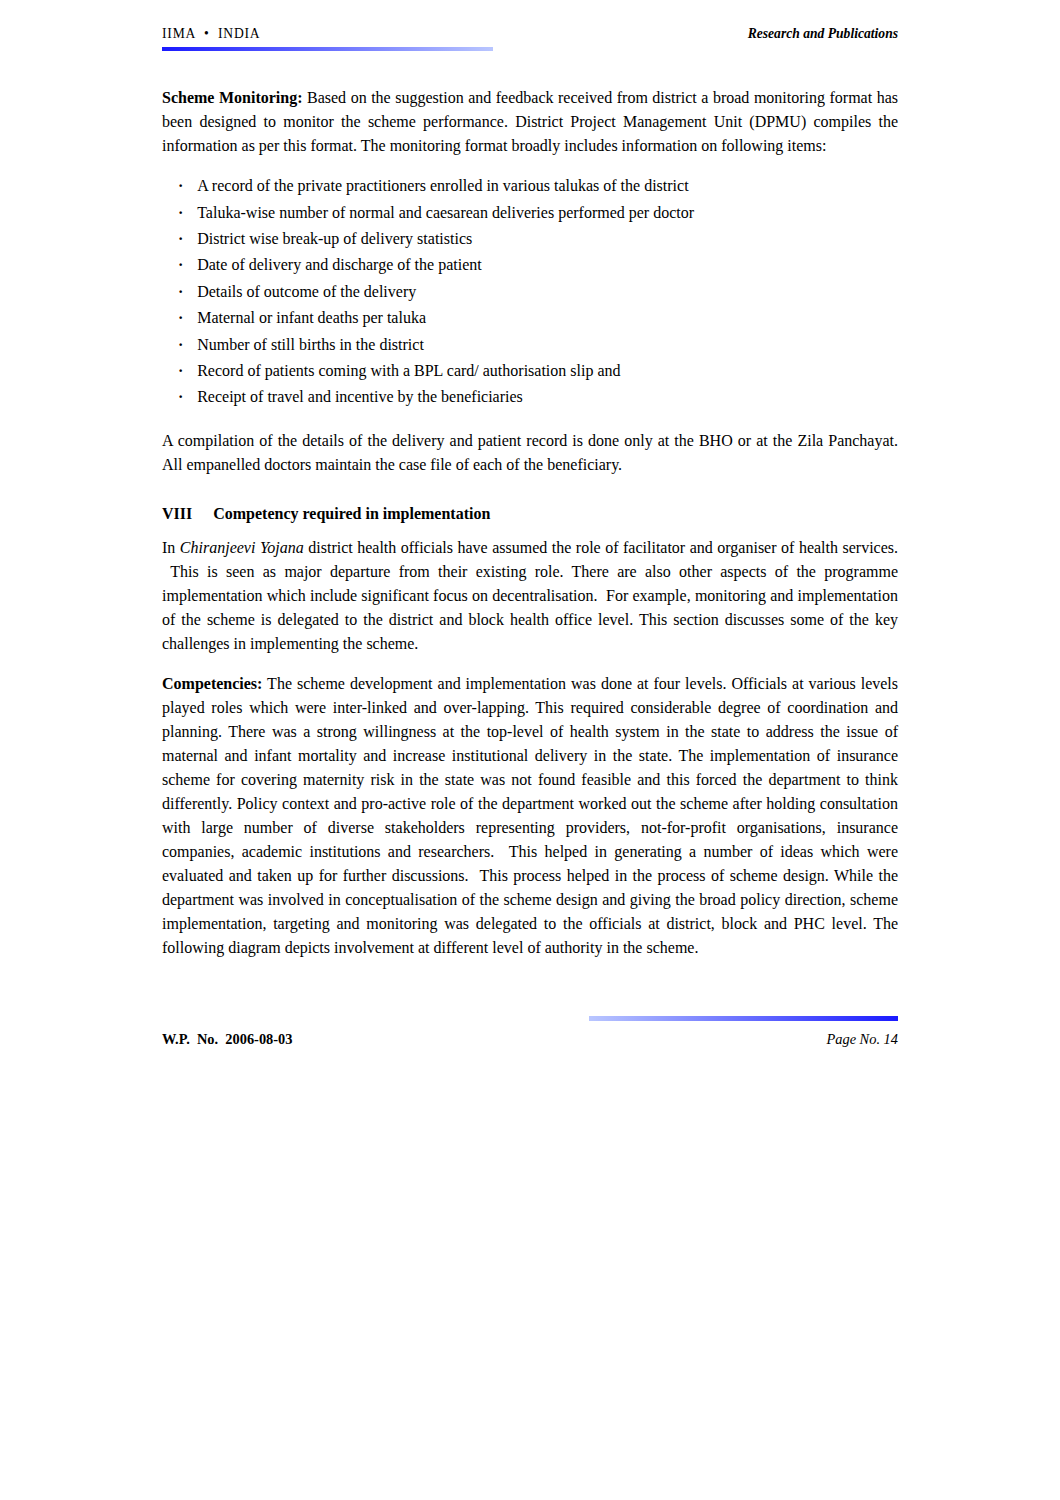IIMA • INDIA Research and Publications
Scheme Monitoring: Based on the suggestion and feedback received from district a broad monitoring format has been designed to monitor the scheme performance. District Project Management Unit (DPMU) compiles the information as per this format. The monitoring format broadly includes information on following items:
A record of the private practitioners enrolled in various talukas of the district
Taluka-wise number of normal and caesarean deliveries performed per doctor
District wise break-up of delivery statistics
Date of delivery and discharge of the patient
Details of outcome of the delivery
Maternal or infant deaths per taluka
Number of still births in the district
Record of patients coming with a BPL card/ authorisation slip and
Receipt of travel and incentive by the beneficiaries
A compilation of the details of the delivery and patient record is done only at the BHO or at the Zila Panchayat. All empanelled doctors maintain the case file of each of the beneficiary.
VIIICompetency required in implementation
In Chiranjeevi Yojana district health officials have assumed the role of facilitator and organiser of health services. This is seen as major departure from their existing role. There are also other aspects of the programme implementation which include significant focus on decentralisation. For example, monitoring and implementation of the scheme is delegated to the district and block health office level. This section discusses some of the key challenges in implementing the scheme.
Competencies: The scheme development and implementation was done at four levels. Officials at various levels played roles which were inter-linked and over-lapping. This required considerable degree of coordination and planning. There was a strong willingness at the top-level of health system in the state to address the issue of maternal and infant mortality and increase institutional delivery in the state. The implementation of insurance scheme for covering maternity risk in the state was not found feasible and this forced the department to think differently. Policy context and pro-active role of the department worked out the scheme after holding consultation with large number of diverse stakeholders representing providers, not-for-profit organisations, insurance companies, academic institutions and researchers. This helped in generating a number of ideas which were evaluated and taken up for further discussions. This process helped in the process of scheme design. While the department was involved in conceptualisation of the scheme design and giving the broad policy direction, scheme implementation, targeting and monitoring was delegated to the officials at district, block and PHC level. The following diagram depicts involvement at different level of authority in the scheme.
W.P. No. 2006-08-03 Page No. 14